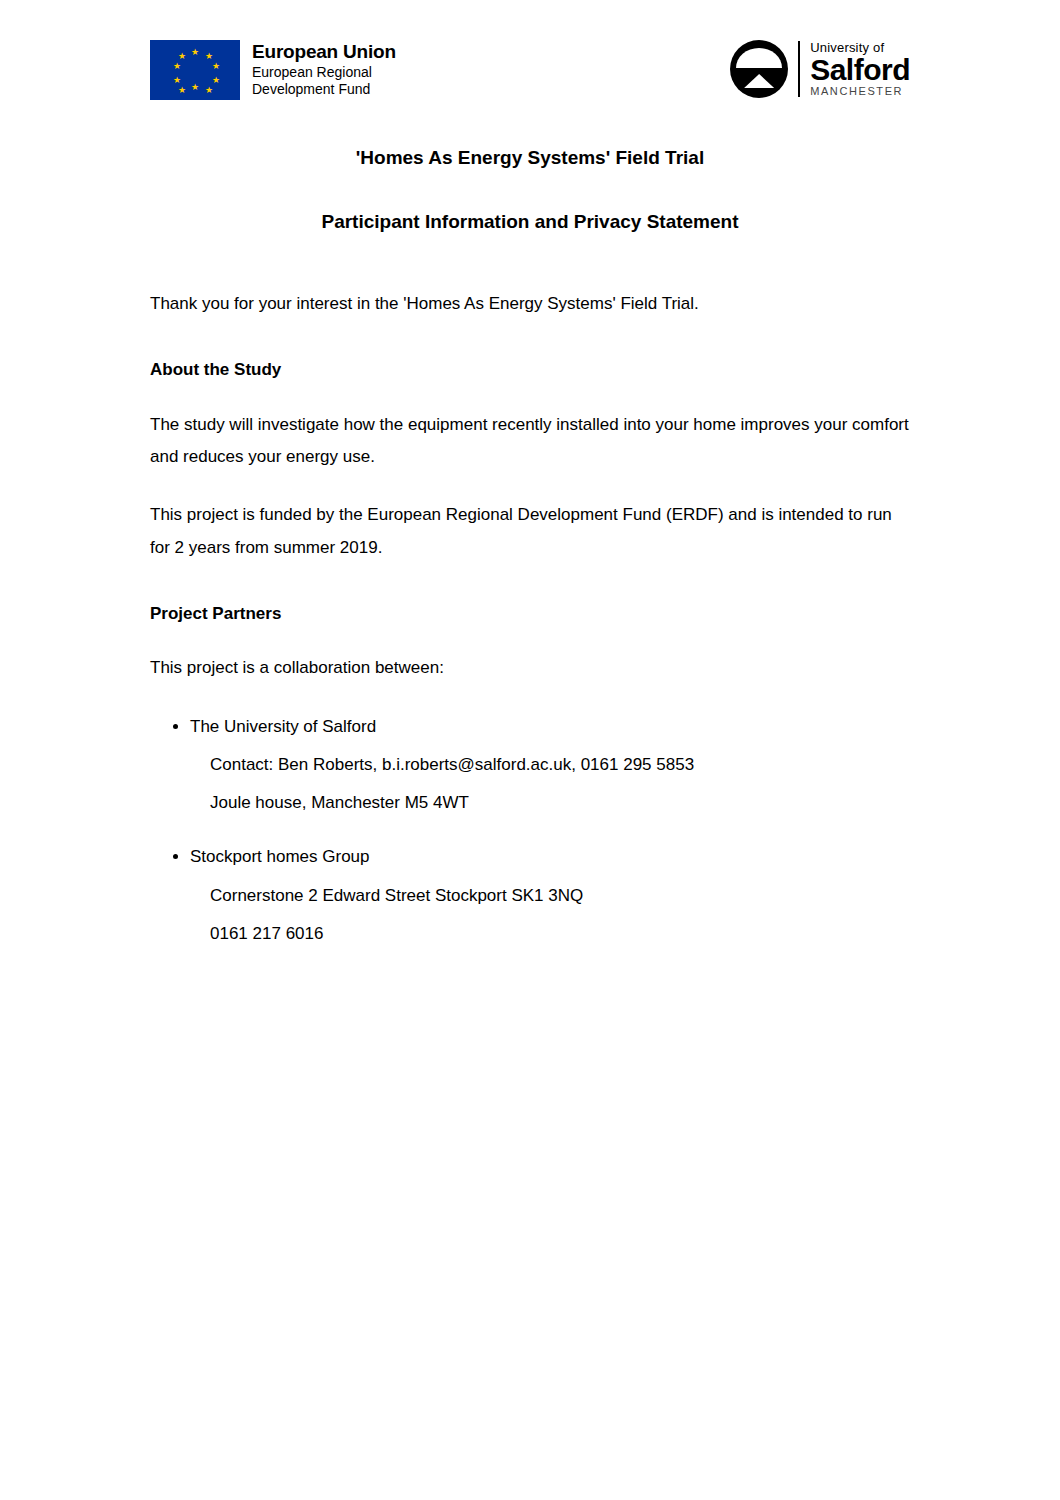★ ★ ★ ★ ★ ★ ★ ★ ★ ★
European Union
European Regional
Development Fund
University of
Salford
MANCHESTER
'Homes As Energy Systems' Field Trial
Participant Information and Privacy Statement
Thank you for your interest in the 'Homes As Energy Systems' Field Trial.
About the Study
The study will investigate how the equipment recently installed into your home improves your comfort and reduces your energy use.
This project is funded by the European Regional Development Fund (ERDF) and is intended to run for 2 years from summer 2019.
Project Partners
This project is a collaboration between:
The University of Salford
Contact: Ben Roberts, b.i.roberts@salford.ac.uk, 0161 295 5853
Joule house, Manchester M5 4WT
Stockport homes Group
Cornerstone 2 Edward Street Stockport SK1 3NQ
0161 217 6016